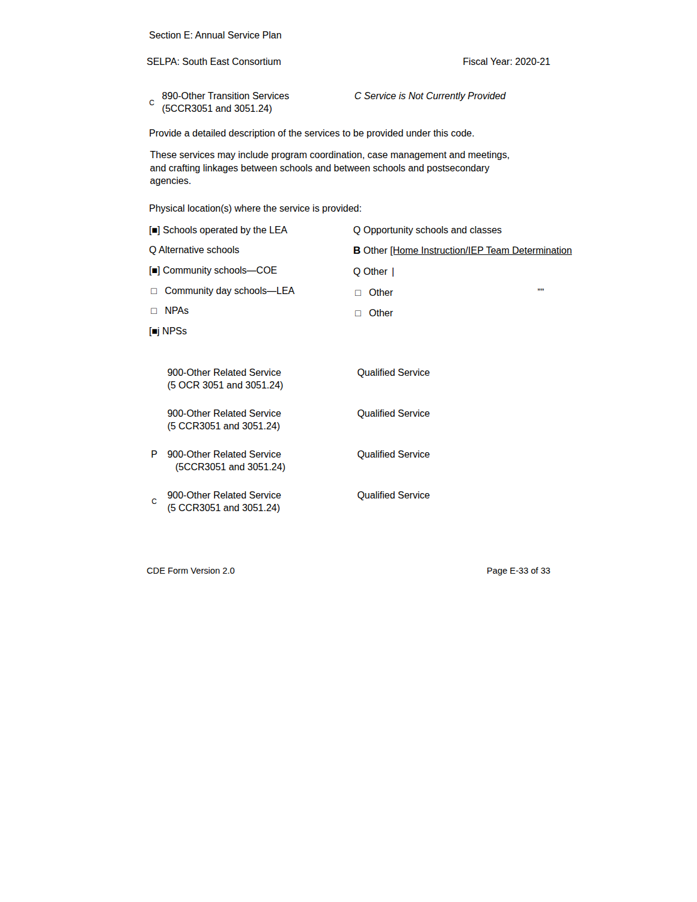Section E: Annual Service Plan
SELPA: South East Consortium
Fiscal Year: 2020-21
C 890-Other Transition Services
(5CCR3051 and 3051.24)
C Service is Not Currently Provided
Provide a detailed description of the services to be provided under this code.
These services may include program coordination, case management and meetings, and crafting linkages between schools and between schools and postsecondary agencies.
Physical location(s) where the service is provided:
[■] Schools operated by the LEA
Q Alternative schools
[■] Community schools—COE
□ Community day schools—LEA
□ NPAs
[■j NPSs
Q Opportunity schools and classes
B Other [Home Instruction/IEP Team Determination
Q Other |
□ Other ””
□ Other
900-Other Related Service
(5 OCR 3051 and 3051.24)
Qualified Service
900-Other Related Service
(5 CCR3051 and 3051.24)
Qualified Service
P 900-Other Related Service
(5CCR3051 and 3051.24)
Qualified Service
C 900-Other Related Service
(5 CCR3051 and 3051.24)
Qualified Service
CDE Form Version 2.0
Page E-33 of 33